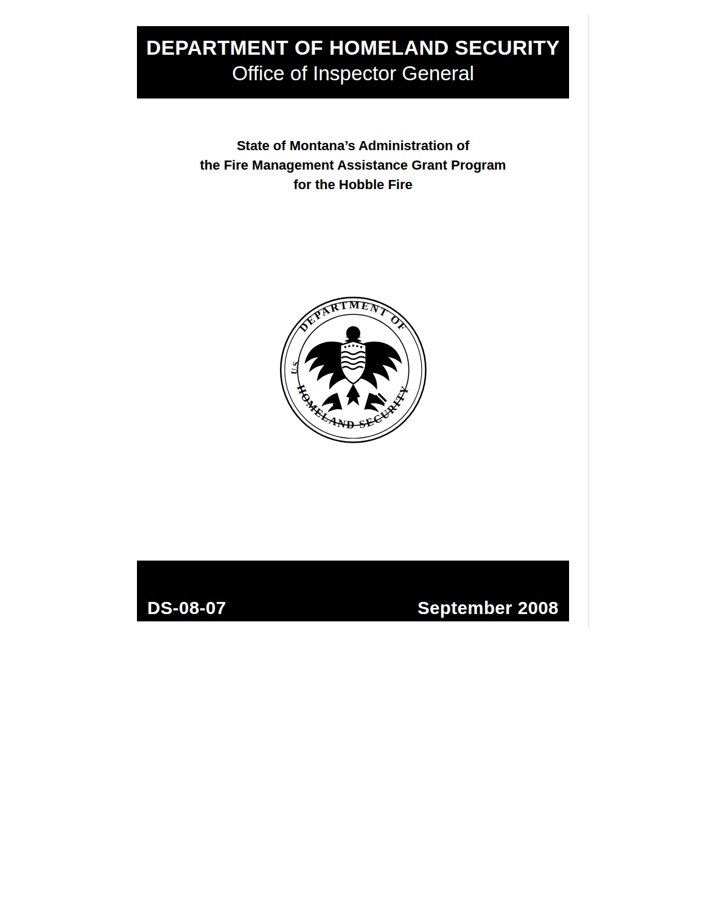DEPARTMENT OF HOMELAND SECURITY
Office of Inspector General
State of Montana’s Administration of
the Fire Management Assistance Grant Program
for the Hobble Fire
DEPARTMENT OF HOMELAND SECURITY U.S.
DS-08-07
September 2008